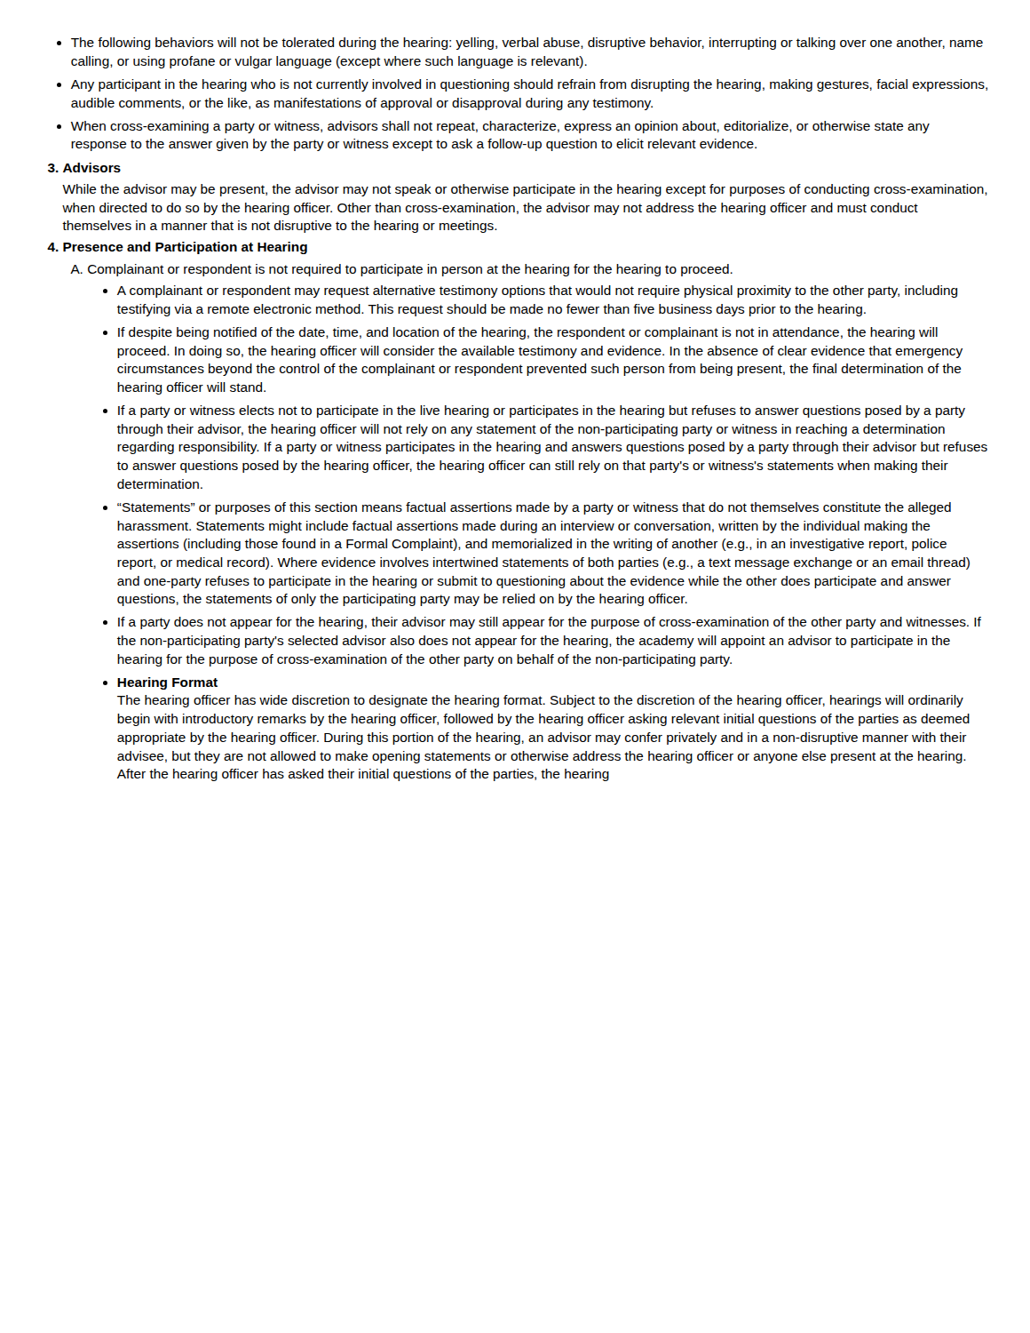The following behaviors will not be tolerated during the hearing: yelling, verbal abuse, disruptive behavior, interrupting or talking over one another, name calling, or using profane or vulgar language (except where such language is relevant).
Any participant in the hearing who is not currently involved in questioning should refrain from disrupting the hearing, making gestures, facial expressions, audible comments, or the like, as manifestations of approval or disapproval during any testimony.
When cross-examining a party or witness, advisors shall not repeat, characterize, express an opinion about, editorialize, or otherwise state any response to the answer given by the party or witness except to ask a follow-up question to elicit relevant evidence.
Advisors While the advisor may be present, the advisor may not speak or otherwise participate in the hearing except for purposes of conducting cross-examination, when directed to do so by the hearing officer. Other than cross-examination, the advisor may not address the hearing officer and must conduct themselves in a manner that is not disruptive to the hearing or meetings.
Presence and Participation at Hearing
Complainant or respondent is not required to participate in person at the hearing for the hearing to proceed.
A complainant or respondent may request alternative testimony options that would not require physical proximity to the other party, including testifying via a remote electronic method. This request should be made no fewer than five business days prior to the hearing.
If despite being notified of the date, time, and location of the hearing, the respondent or complainant is not in attendance, the hearing will proceed. In doing so, the hearing officer will consider the available testimony and evidence. In the absence of clear evidence that emergency circumstances beyond the control of the complainant or respondent prevented such person from being present, the final determination of the hearing officer will stand.
If a party or witness elects not to participate in the live hearing or participates in the hearing but refuses to answer questions posed by a party through their advisor, the hearing officer will not rely on any statement of the non-participating party or witness in reaching a determination regarding responsibility. If a party or witness participates in the hearing and answers questions posed by a party through their advisor but refuses to answer questions posed by the hearing officer, the hearing officer can still rely on that party's or witness's statements when making their determination.
“Statements” or purposes of this section means factual assertions made by a party or witness that do not themselves constitute the alleged harassment. Statements might include factual assertions made during an interview or conversation, written by the individual making the assertions (including those found in a Formal Complaint), and memorialized in the writing of another (e.g., in an investigative report, police report, or medical record). Where evidence involves intertwined statements of both parties (e.g., a text message exchange or an email thread) and one-party refuses to participate in the hearing or submit to questioning about the evidence while the other does participate and answer questions, the statements of only the participating party may be relied on by the hearing officer.
If a party does not appear for the hearing, their advisor may still appear for the purpose of cross-examination of the other party and witnesses. If the non-participating party's selected advisor also does not appear for the hearing, the academy will appoint an advisor to participate in the hearing for the purpose of cross-examination of the other party on behalf of the non-participating party.
Hearing Format
The hearing officer has wide discretion to designate the hearing format. Subject to the discretion of the hearing officer, hearings will ordinarily begin with introductory remarks by the hearing officer, followed by the hearing officer asking relevant initial questions of the parties as deemed appropriate by the hearing officer. During this portion of the hearing, an advisor may confer privately and in a non-disruptive manner with their advisee, but they are not allowed to make opening statements or otherwise address the hearing officer or anyone else present at the hearing. After the hearing officer has asked their initial questions of the parties, the hearing